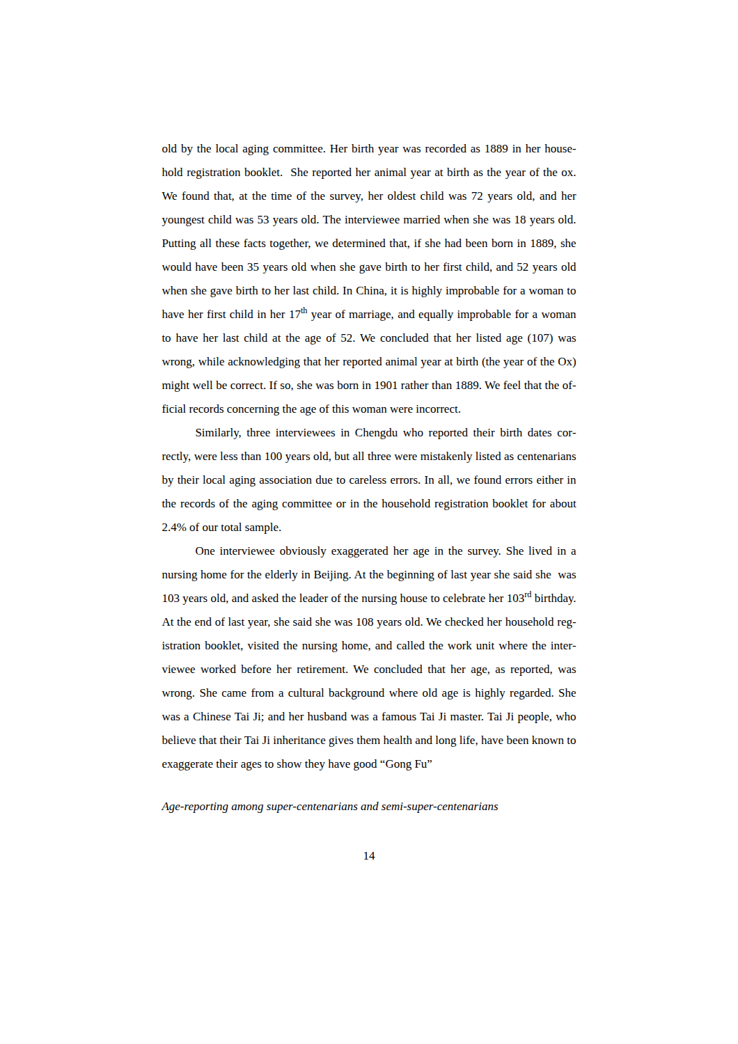old by the local aging committee. Her birth year was recorded as 1889 in her household registration booklet. She reported her animal year at birth as the year of the ox. We found that, at the time of the survey, her oldest child was 72 years old, and her youngest child was 53 years old. The interviewee married when she was 18 years old. Putting all these facts together, we determined that, if she had been born in 1889, she would have been 35 years old when she gave birth to her first child, and 52 years old when she gave birth to her last child. In China, it is highly improbable for a woman to have her first child in her 17th year of marriage, and equally improbable for a woman to have her last child at the age of 52. We concluded that her listed age (107) was wrong, while acknowledging that her reported animal year at birth (the year of the Ox) might well be correct. If so, she was born in 1901 rather than 1889. We feel that the official records concerning the age of this woman were incorrect.
Similarly, three interviewees in Chengdu who reported their birth dates correctly, were less than 100 years old, but all three were mistakenly listed as centenarians by their local aging association due to careless errors. In all, we found errors either in the records of the aging committee or in the household registration booklet for about 2.4% of our total sample.
One interviewee obviously exaggerated her age in the survey. She lived in a nursing home for the elderly in Beijing. At the beginning of last year she said she was 103 years old, and asked the leader of the nursing house to celebrate her 103rd birthday. At the end of last year, she said she was 108 years old. We checked her household registration booklet, visited the nursing home, and called the work unit where the interviewee worked before her retirement. We concluded that her age, as reported, was wrong. She came from a cultural background where old age is highly regarded. She was a Chinese Tai Ji; and her husband was a famous Tai Ji master. Tai Ji people, who believe that their Tai Ji inheritance gives them health and long life, have been known to exaggerate their ages to show they have good “Gong Fu”
Age-reporting among super-centenarians and semi-super-centenarians
14